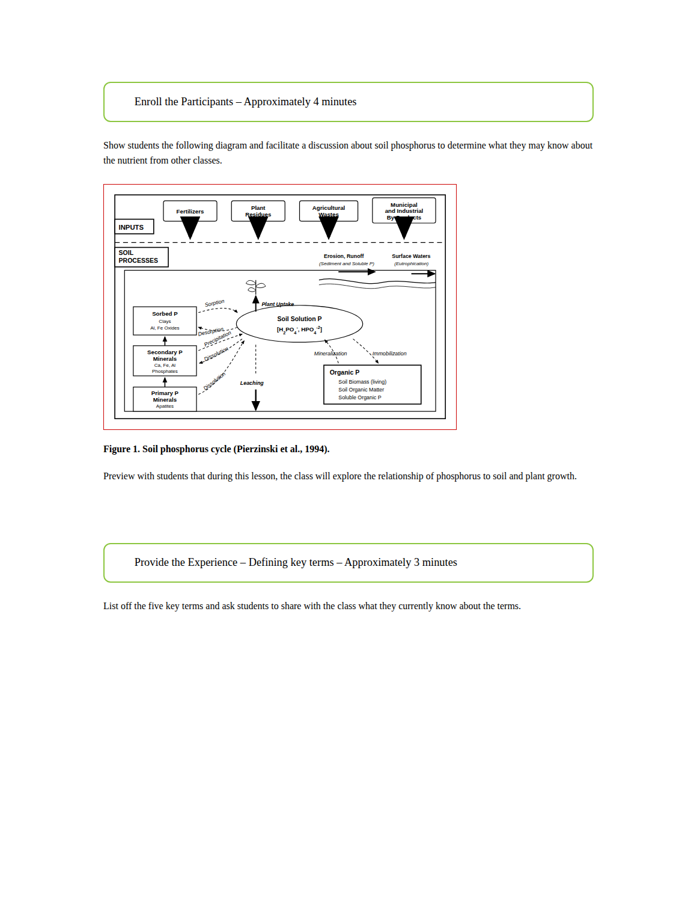Enroll the Participants – Approximately 4 minutes
Show students the following diagram and facilitate a discussion about soil phosphorus to determine what they may know about the nutrient from other classes.
INPUTS Fertilizers Plant Residues Agricultural Wastes Municipal and Industrial By-Products SOIL PROCESSES Erosion, Runoff (Sediment and Soluble P) Surface Waters (Eutrophication) Plant Uptake Soil Solution P [H2PO4-, HPO4-2] Sorbed P Clays Al, Fe Oxides Secondary P Minerals Ca, Fe, Al Phosphates Primary P Minerals Apatites Sorption Desorption Precipitation Dissolution Dissolution Organic P Soil Biomass (living) Soil Organic Matter Soluble Organic P Mineralization Immobilization Leaching
Figure 1. Soil phosphorus cycle (Pierzinski et al., 1994).
Preview with students that during this lesson, the class will explore the relationship of phosphorus to soil and plant growth.
Provide the Experience – Defining key terms – Approximately 3 minutes
List off the five key terms and ask students to share with the class what they currently know about the terms.